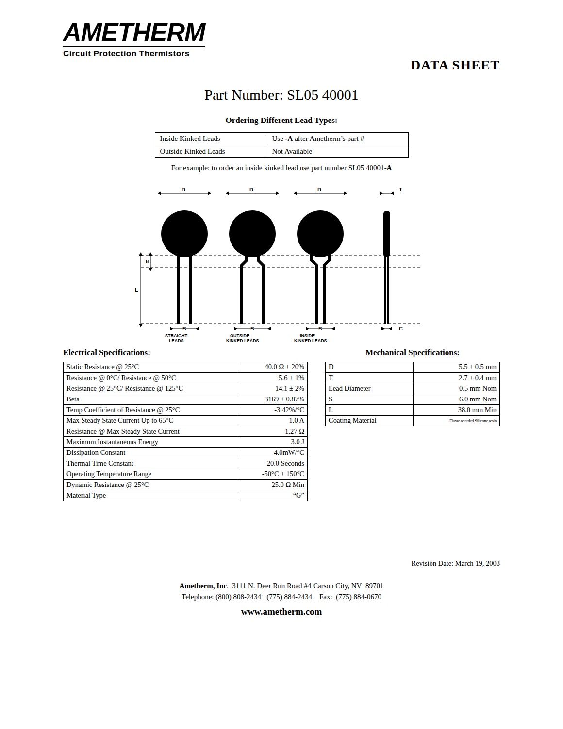AMETHERM
Circuit Protection Thermistors
DATA SHEET
Part Number: SL05 40001
Ordering Different Lead Types:
| Inside Kinked Leads | Use -A after Ametherm’s part # |
| Outside Kinked Leads | Not Available |
For example: to order an inside kinked lead use part number SL05 40001-A
D S STRAIGHT LEADS B L D S OUTSIDE KINKED LEADS D S INSIDE KINKED LEADS T C
Electrical Specifications:
| Static Resistance @ 25°C | 40.0 Ω ± 20% |
| Resistance @ 0°C/ Resistance @ 50°C | 5.6 ± 1% |
| Resistance @ 25°C/ Resistance @ 125°C | 14.1 ± 2% |
| Beta | 3169 ± 0.87% |
| Temp Coefficient of Resistance @ 25°C | -3.42%/°C |
| Max Steady State Current Up to 65°C | 1.0 A |
| Resistance @ Max Steady State Current | 1.27 Ω |
| Maximum Instantaneous Energy | 3.0 J |
| Dissipation Constant | 4.0mW/°C |
| Thermal Time Constant | 20.0 Seconds |
| Operating Temperature Range | -50°C ± 150°C |
| Dynamic Resistance @ 25°C | 25.0 Ω Min |
| Material Type | “G” |
Mechanical Specifications:
| D | 5.5 ± 0.5 mm |
| T | 2.7 ± 0.4 mm |
| Lead Diameter | 0.5 mm Nom |
| S | 6.0 mm Nom |
| L | 38.0 mm Min |
| Coating Material | Flame retarded Silicone resin |
Revision Date: March 19, 2003
Ametherm, Inc. 3111 N. Deer Run Road #4 Carson City, NV 89701
Telephone: (800) 808-2434 (775) 884-2434 Fax: (775) 884-0670 www.ametherm.com